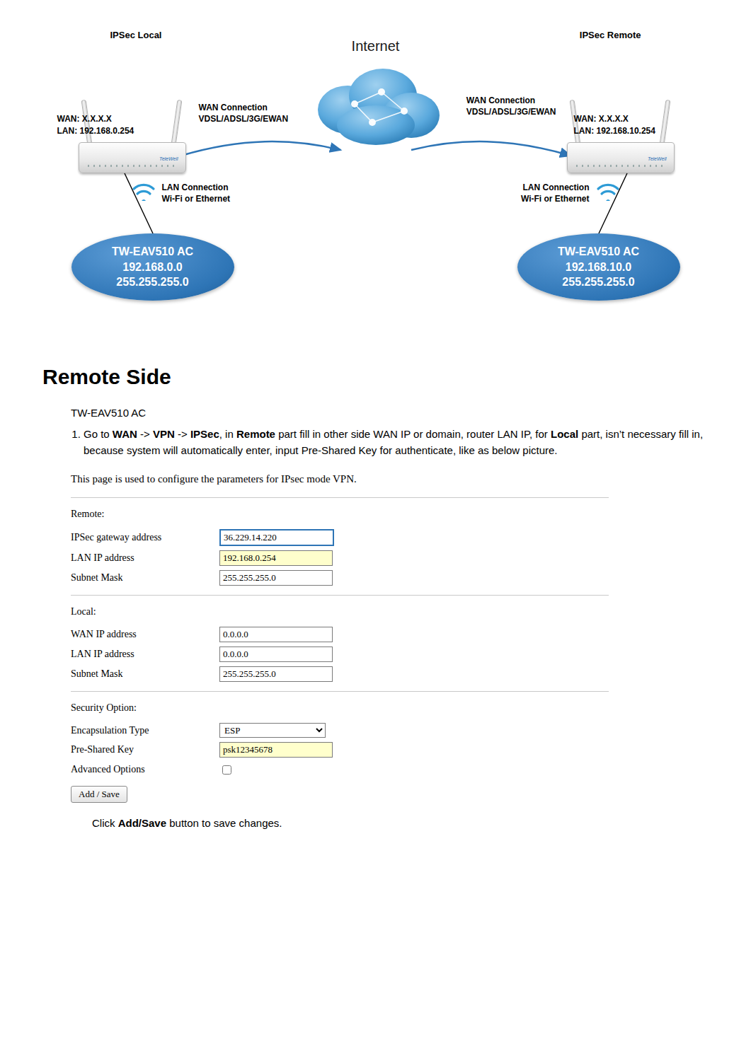Internet
IPSec Local
IPSec Remote
TeleWell
TeleWell
WAN: X.X.X.X
LAN: 192.168.0.254
WAN: X.X.X.X
LAN: 192.168.10.254
WAN Connection
VDSL/ADSL/3G/EWAN
WAN Connection
VDSL/ADSL/3G/EWAN
LAN Connection
Wi-Fi or Ethernet
LAN Connection
Wi-Fi or Ethernet
TW-EAV510 AC
192.168.0.0
255.255.255.0
TW-EAV510 AC
192.168.10.0
255.255.255.0
Remote Side
TW-EAV510 AC
Go to WAN -> VPN -> IPSec, in Remote part fill in other side WAN IP or domain, router LAN IP, for Local part, isn’t necessary fill in, because system will automatically enter, input Pre-Shared Key for authenticate, like as below picture.
This page is used to configure the parameters for IPsec mode VPN.
Remote:
| IPSec gateway address | |
| LAN IP address | |
| Subnet Mask | |
Local:
| WAN IP address | |
| LAN IP address | |
| Subnet Mask | |
Security Option:
| Encapsulation Type | ESP AH |
| Pre-Shared Key | |
| Advanced Options | |
Add / Save
Click Add/Save button to save changes.